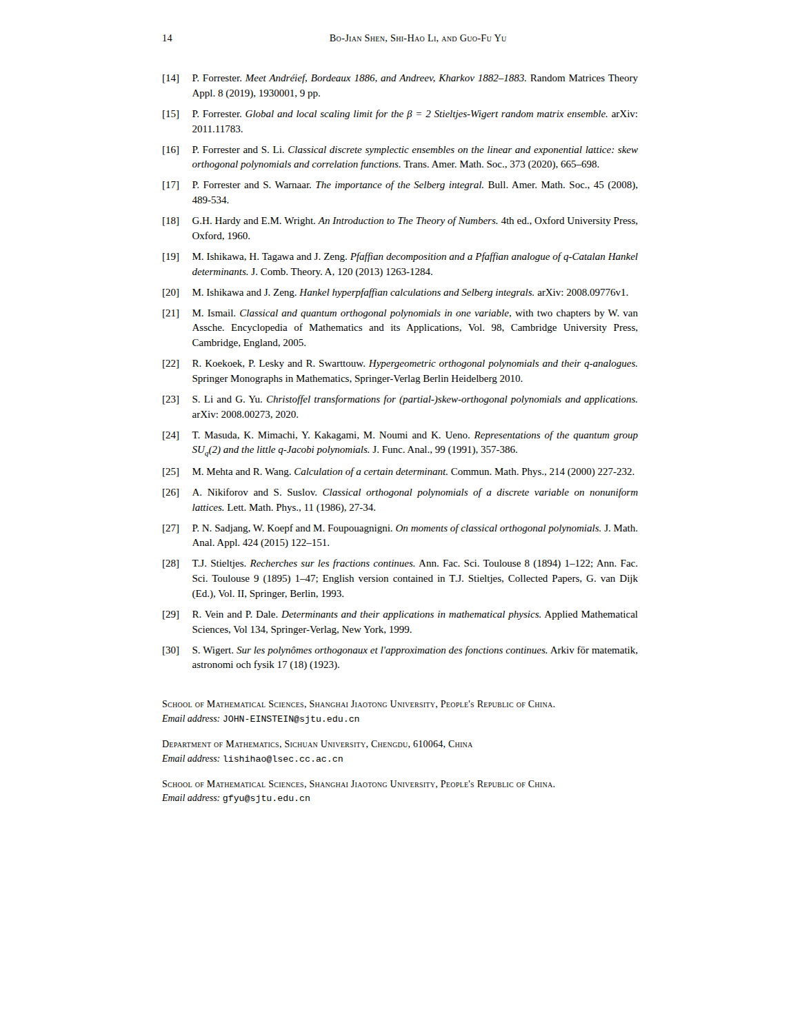14 Bo-Jian Shen, Shi-Hao Li, and Guo-Fu Yu
[14] P. Forrester. Meet Andréief, Bordeaux 1886, and Andreev, Kharkov 1882–1883. Random Matrices Theory Appl. 8 (2019), 1930001, 9 pp.
[15] P. Forrester. Global and local scaling limit for the β = 2 Stieltjes-Wigert random matrix ensemble. arXiv: 2011.11783.
[16] P. Forrester and S. Li. Classical discrete symplectic ensembles on the linear and exponential lattice: skew orthogonal polynomials and correlation functions. Trans. Amer. Math. Soc., 373 (2020), 665–698.
[17] P. Forrester and S. Warnaar. The importance of the Selberg integral. Bull. Amer. Math. Soc., 45 (2008), 489-534.
[18] G.H. Hardy and E.M. Wright. An Introduction to The Theory of Numbers. 4th ed., Oxford University Press, Oxford, 1960.
[19] M. Ishikawa, H. Tagawa and J. Zeng. Pfaffian decomposition and a Pfaffian analogue of q-Catalan Hankel determinants. J. Comb. Theory. A, 120 (2013) 1263-1284.
[20] M. Ishikawa and J. Zeng. Hankel hyperpfaffian calculations and Selberg integrals. arXiv: 2008.09776v1.
[21] M. Ismail. Classical and quantum orthogonal polynomials in one variable, with two chapters by W. van Assche. Encyclopedia of Mathematics and its Applications, Vol. 98, Cambridge University Press, Cambridge, England, 2005.
[22] R. Koekoek, P. Lesky and R. Swarttouw. Hypergeometric orthogonal polynomials and their q-analogues. Springer Monographs in Mathematics, Springer-Verlag Berlin Heidelberg 2010.
[23] S. Li and G. Yu. Christoffel transformations for (partial-)skew-orthogonal polynomials and applications. arXiv: 2008.00273, 2020.
[24] T. Masuda, K. Mimachi, Y. Kakagami, M. Noumi and K. Ueno. Representations of the quantum group SUq(2) and the little q-Jacobi polynomials. J. Func. Anal., 99 (1991), 357-386.
[25] M. Mehta and R. Wang. Calculation of a certain determinant. Commun. Math. Phys., 214 (2000) 227-232.
[26] A. Nikiforov and S. Suslov. Classical orthogonal polynomials of a discrete variable on nonuniform lattices. Lett. Math. Phys., 11 (1986), 27-34.
[27] P. N. Sadjang, W. Koepf and M. Foupouagnigni. On moments of classical orthogonal polynomials. J. Math. Anal. Appl. 424 (2015) 122–151.
[28] T.J. Stieltjes. Recherches sur les fractions continues. Ann. Fac. Sci. Toulouse 8 (1894) 1–122; Ann. Fac. Sci. Toulouse 9 (1895) 1–47; English version contained in T.J. Stieltjes, Collected Papers, G. van Dijk (Ed.), Vol. II, Springer, Berlin, 1993.
[29] R. Vein and P. Dale. Determinants and their applications in mathematical physics. Applied Mathematical Sciences, Vol 134, Springer-Verlag, New York, 1999.
[30] S. Wigert. Sur les polynômes orthogonaux et l'approximation des fonctions continues. Arkiv för matematik, astronomi och fysik 17 (18) (1923).
School of Mathematical Sciences, Shanghai Jiaotong University, People's Republic of China.
Email address: JOHN-EINSTEIN@sjtu.edu.cn
Department of Mathematics, Sichuan University, Chengdu, 610064, China
Email address: lishihao@lsec.cc.ac.cn
School of Mathematical Sciences, Shanghai Jiaotong University, People's Republic of China.
Email address: gfyu@sjtu.edu.cn